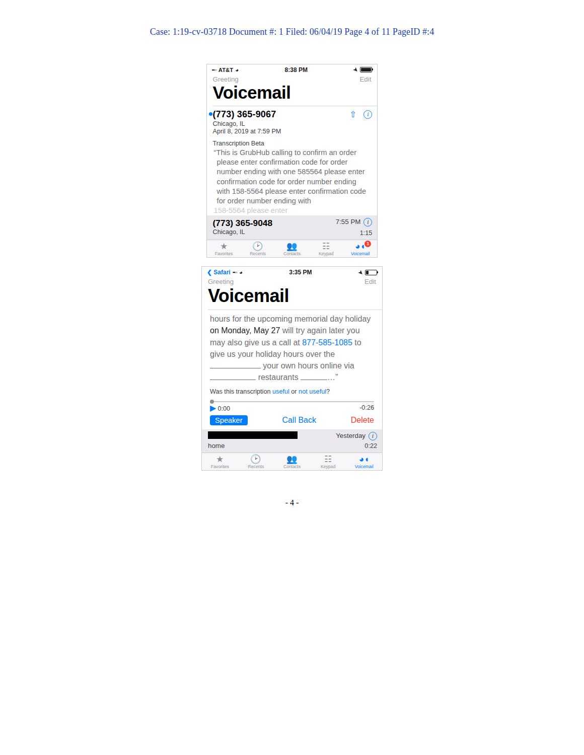Case: 1:19-cv-03718 Document #: 1 Filed: 06/04/19 Page 4 of 11 PageID #:4
▪▪▫▫ AT&T ◕
8:38 PM
➤
Greeting Edit
Voicemail
⇧ i
(773) 365-9067
Chicago, IL
April 8, 2019 at 7:59 PM
Transcription Beta
“This is GrubHub calling to confirm an order please enter confirmation code for order number ending with one 585564 please enter confirmation code for order number ending with 158-5564 please enter confirmation code for order number ending with
158-5564 please enter
(773) 365-9048
Chicago, IL
7:55 PM i
1:15
★Favorites
🕑Recents
👥Contacts
☷Keypad
1◕◖Voicemail
❮ Safari ▪▪▫▫ ◕
3:35 PM
➤
Greeting Edit
Voicemail
hours for the upcoming memorial day holiday on Monday, May 27 will try again later you may also give us a call at 877-585-1085 to give us your holiday hours over the your own hours online via restaurants …”
Was this transcription useful or not useful?
▶ 0:00 -0:26
Speaker Call Back Delete
home
Yesterday i
0:22
★Favorites
🕑Recents
👥Contacts
☷Keypad
◕◖Voicemail
- 4 -